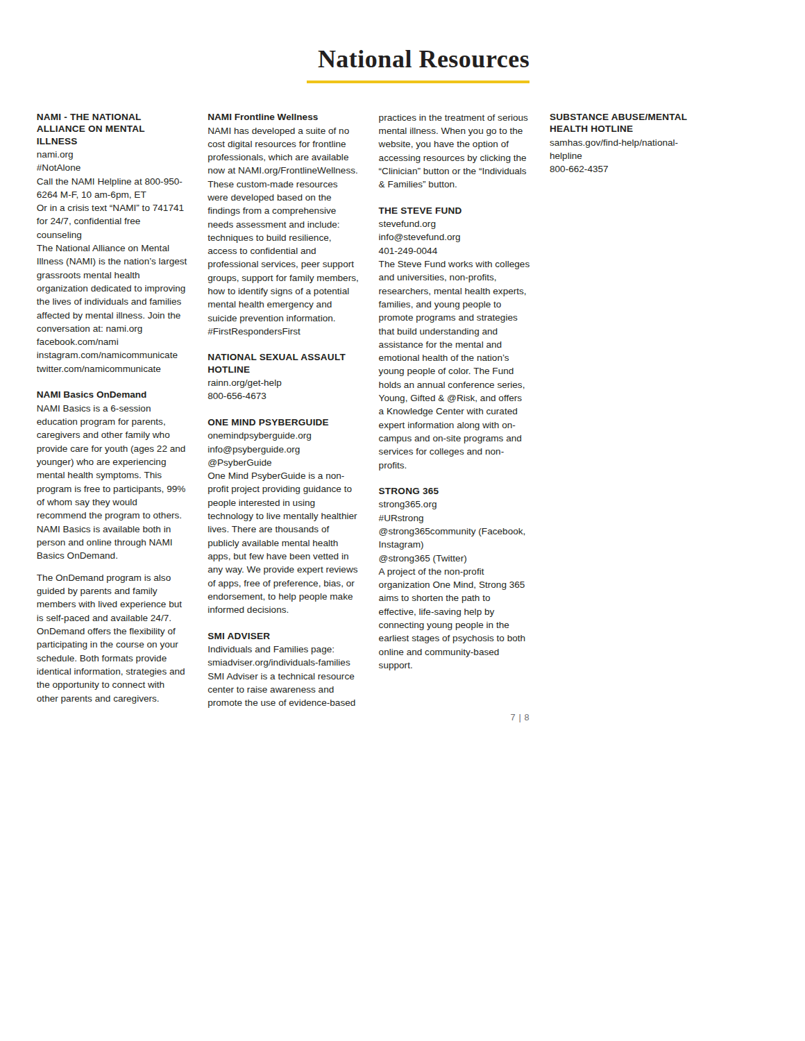National Resources
NAMI - The National Alliance on Mental Illness
nami.org
#NotAlone
Call the NAMI Helpline at 800-950-6264 M-F, 10 am-6pm, ET
Or in a crisis text “NAMI” to 741741 for 24/7, confidential free counseling
The National Alliance on Mental Illness (NAMI) is the nation’s largest grassroots mental health organization dedicated to improving the lives of individuals and families affected by mental illness. Join the conversation at: nami.org
facebook.com/nami
instagram.com/namicommunicate
twitter.com/namicommunicate
NAMI Basics OnDemand
NAMI Basics is a 6-session education program for parents, caregivers and other family who provide care for youth (ages 22 and younger) who are experiencing mental health symptoms. This program is free to participants, 99% of whom say they would recommend the program to others. NAMI Basics is available both in person and online through NAMI Basics OnDemand.
The OnDemand program is also guided by parents and family members with lived experience but is self-paced and available 24/7. OnDemand offers the flexibility of participating in the course on your schedule. Both formats provide identical information, strategies and the opportunity to connect with other parents and caregivers.
NAMI Frontline Wellness
NAMI has developed a suite of no cost digital resources for frontline professionals, which are available now at NAMI.org/FrontlineWellness. These custom-made resources were developed based on the findings from a comprehensive needs assessment and include: techniques to build resilience, access to confidential and professional services, peer support groups, support for family members, how to identify signs of a potential mental health emergency and suicide prevention information. #FirstRespondersFirst
National Sexual Assault Hotline
rainn.org/get-help
800-656-4673
One Mind PsyberGuide
onemindpsyberguide.org
info@psyberguide.org
@PsyberGuide
One Mind PsyberGuide is a non-profit project providing guidance to people interested in using technology to live mentally healthier lives. There are thousands of publicly available mental health apps, but few have been vetted in any way. We provide expert reviews of apps, free of preference, bias, or endorsement, to help people make informed decisions.
SMI Adviser
Individuals and Families page: smiadviser.org/individuals-families
SMI Adviser is a technical resource center to raise awareness and promote the use of evidence-based practices in the treatment of serious mental illness. When you go to the website, you have the option of accessing resources by clicking the “Clinician” button or the “Individuals & Families” button.
The Steve Fund
stevefund.org
info@stevefund.org
401-249-0044
The Steve Fund works with colleges and universities, non-profits, researchers, mental health experts, families, and young people to promote programs and strategies that build understanding and assistance for the mental and emotional health of the nation’s young people of color. The Fund holds an annual conference series, Young, Gifted & @Risk, and offers a Knowledge Center with curated expert information along with on-campus and on-site programs and services for colleges and non-profits.
Strong 365
strong365.org
#URstrong
@strong365community (Facebook, Instagram)
@strong365 (Twitter)
A project of the non-profit organization One Mind, Strong 365 aims to shorten the path to effective, life-saving help by connecting young people in the earliest stages of psychosis to both online and community-based support.
Substance Abuse/Mental Health Hotline
samhas.gov/find-help/national-helpline
800-662-4357
7 | 8